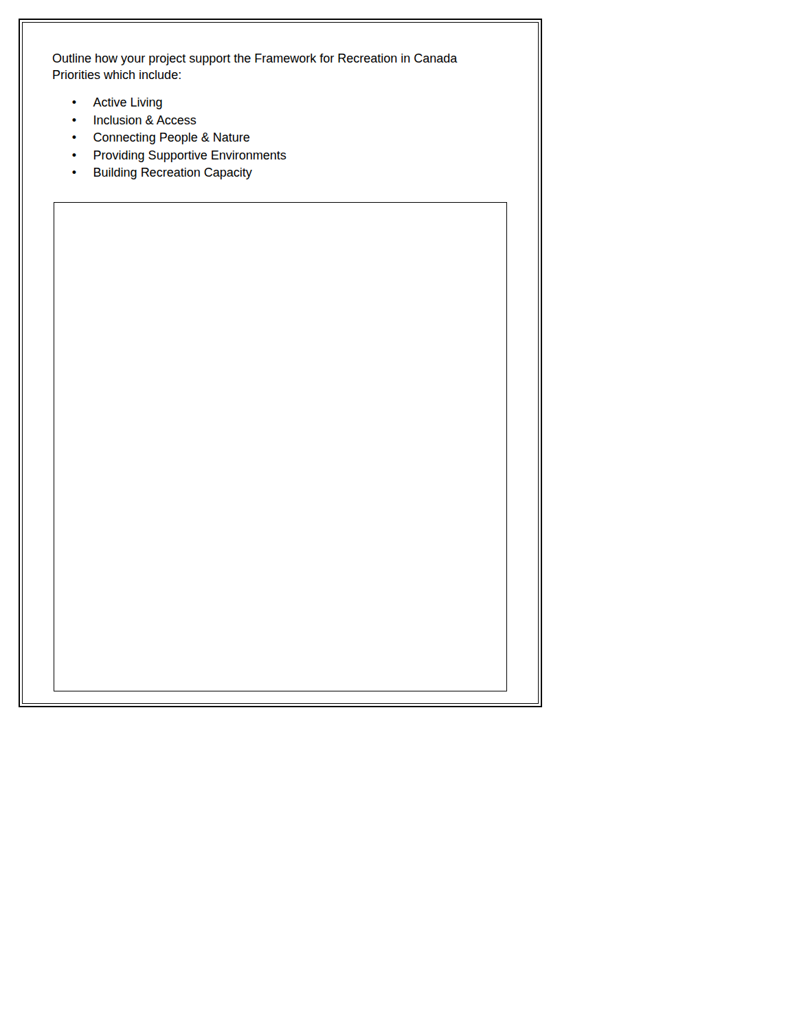Outline how your project support the Framework for Recreation in Canada Priorities which include:
Active Living
Inclusion & Access
Connecting People & Nature
Providing Supportive Environments
Building Recreation Capacity